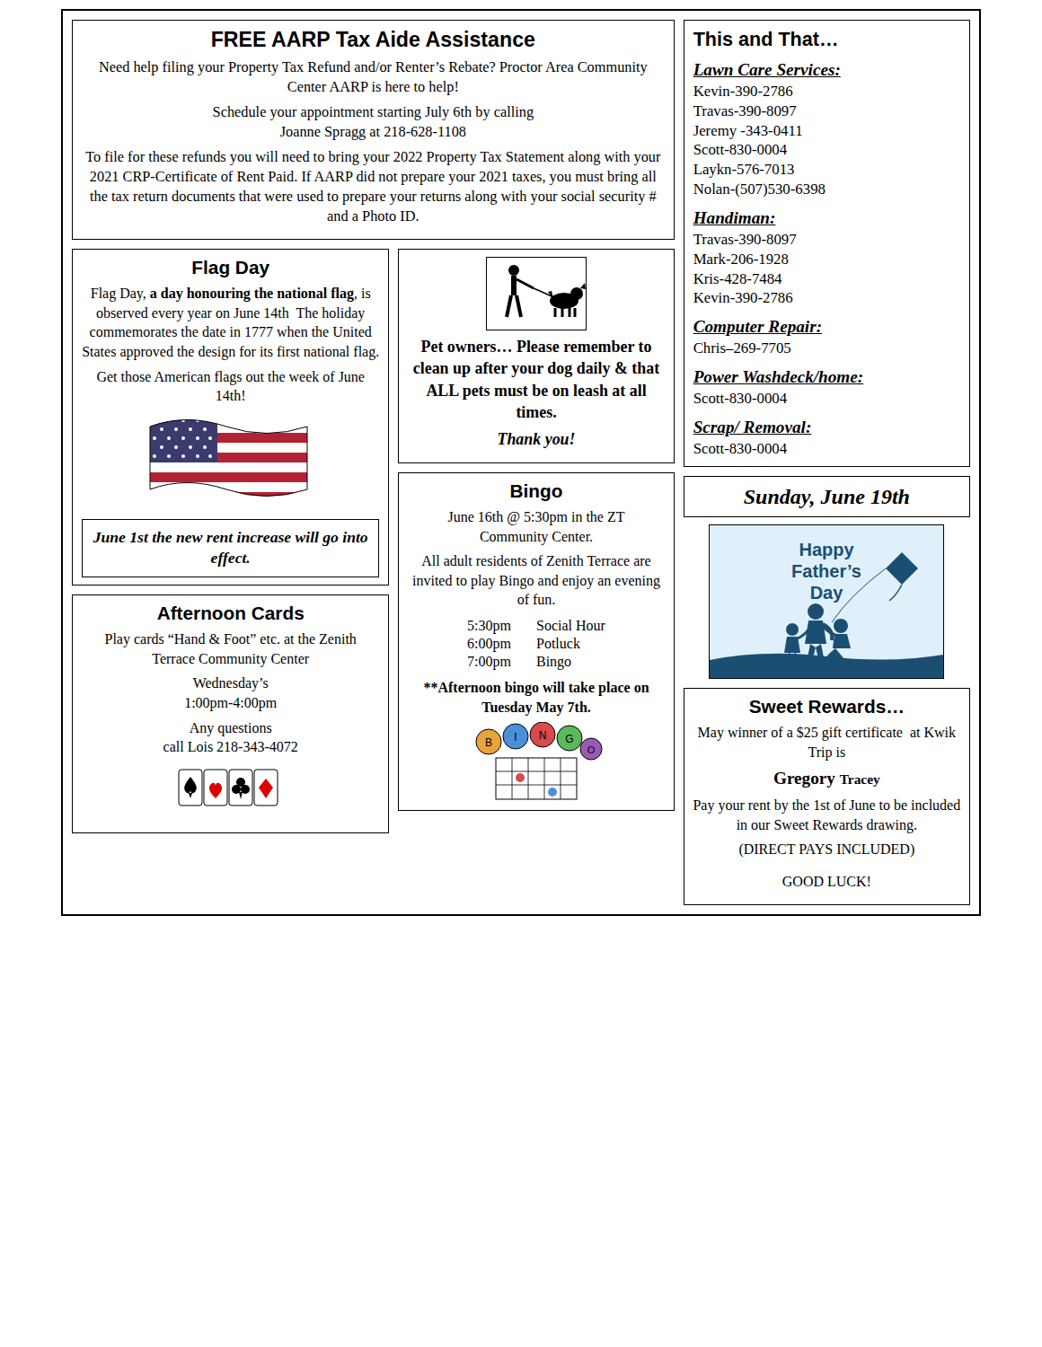FREE AARP Tax Aide Assistance
Need help filing your Property Tax Refund and/or Renter’s Rebate? Proctor Area Community Center AARP is here to help!
Schedule your appointment starting July 6th by calling
Joanne Spragg at 218-628-1108
To file for these refunds you will need to bring your 2022 Property Tax Statement along with your 2021 CRP-Certificate of Rent Paid. If AARP did not prepare your 2021 taxes, you must bring all the tax return documents that were used to prepare your returns along with your social security # and a Photo ID.
Flag Day
Flag Day, a day honouring the national flag, is observed every year on June 14th The holiday commemorates the date in 1777 when the United States approved the design for its first national flag.
Get those American flags out the week of June 14th!
June 1st the new rent increase will go into effect.
Afternoon Cards
Play cards “Hand & Foot” etc. at the Zenith Terrace Community Center
Wednesday’s
1:00pm-4:00pm
Any questions
call Lois 218-343-4072
Pet owners… Please remember to clean up after your dog daily & that ALL pets must be on leash at all times.
Thank you!
Bingo
June 16th @ 5:30pm in the ZT
Community Center.
All adult residents of Zenith Terrace are invited to play Bingo and enjoy an evening of fun.
| 5:30pm | Social Hour |
| 6:00pm | Potluck |
| 7:00pm | Bingo |
**Afternoon bingo will take place on
Tuesday May 7th.
B I N G O
This and That…
Lawn Care Services:
Kevin-390-2786
Travas-390-8097
Jeremy -343-0411
Scott-830-0004
Laykn-576-7013
Nolan-(507)530-6398
Handiman:
Travas-390-8097
Mark-206-1928
Kris-428-7484
Kevin-390-2786
Computer Repair:
Chris–269-7705
Power Washdeck/home:
Scott-830-0004
Scrap/ Removal:
Scott-830-0004
Sunday, June 19th
Happy Father’s Day
Sweet Rewards…
May winner of a $25 gift certificate at Kwik Trip is
Gregory Tracey
Pay your rent by the 1st of June to be included in our Sweet Rewards drawing.
(DIRECT PAYS INCLUDED)
GOOD LUCK!